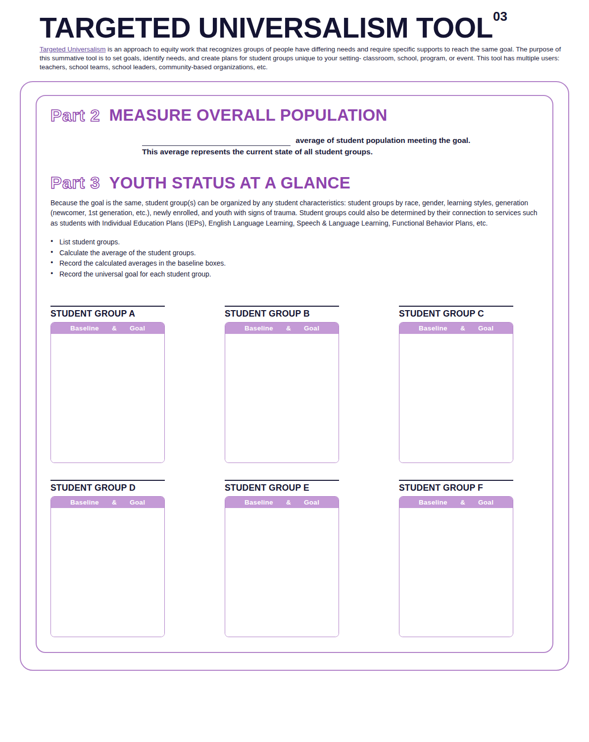TARGETED UNIVERSALISM TOOL03
Targeted Universalism is an approach to equity work that recognizes groups of people have differing needs and require specific supports to reach the same goal. The purpose of this summative tool is to set goals, identify needs, and create plans for student groups unique to your setting- classroom, school, program, or event. This tool has multiple users: teachers, school teams, school leaders, community-based organizations, etc.
Part 2
MEASURE OVERALL POPULATION
average of student population meeting the goal.
This average represents the current state of all student groups.
Part 3
YOUTH STATUS AT A GLANCE
Because the goal is the same, student group(s) can be organized by any student characteristics: student groups by race, gender, learning styles, generation (newcomer, 1st generation, etc.), newly enrolled, and youth with signs of trauma. Student groups could also be determined by their connection to services such as students with Individual Education Plans (IEPs), English Language Learning, Speech & Language Learning, Functional Behavior Plans, etc.
List student groups.
Calculate the average of the student groups.
Record the calculated averages in the baseline boxes.
Record the universal goal for each student group.
STUDENT GROUP A
Baseline&Goal
STUDENT GROUP B
Baseline&Goal
STUDENT GROUP C
Baseline&Goal
STUDENT GROUP D
Baseline&Goal
STUDENT GROUP E
Baseline&Goal
STUDENT GROUP F
Baseline&Goal